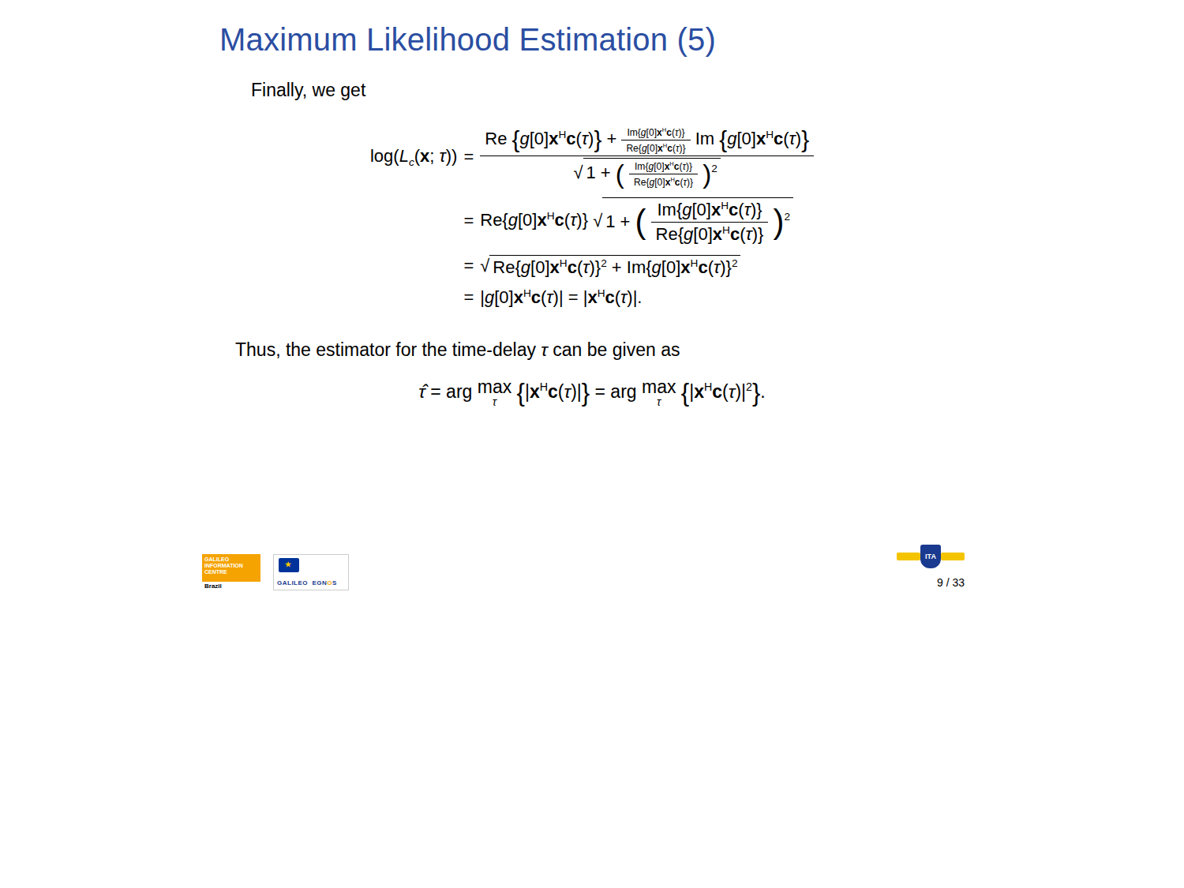Maximum Likelihood Estimation (5)
Finally, we get
| log( L c ( x ; τ )) | = | Re { g [0] x H c ( τ ) } + Im{ g [0] x H c ( τ )} Re{ g [0] x H c ( τ )} Im { g [0] x H c ( τ ) } √ 1 + ( Im{ g [0] x H c ( τ )} Re{ g [0] x H c ( τ )} ) 2 |
| | = | Re{ g [0] x H c ( τ )} √ 1 + ( Im{ g [0] x H c ( τ )} Re{ g [0] x H c ( τ )} ) 2 |
| | = | √ Re{ g [0] x H c ( τ )} 2 + Im{ g [0] x H c ( τ )} 2 |
| | = | / g [0] x H c ( τ )/ = / x H c ( τ )/. |
Thus, the estimator for the time-delay τ can be given as
τ̂ = arg max τ {|xHc(τ)|} = arg max τ {|xHc(τ)|2}.
GALILEO
INFORMATION
CENTRE
Brazil
GALILEO EGNOS
ITA
9 / 33